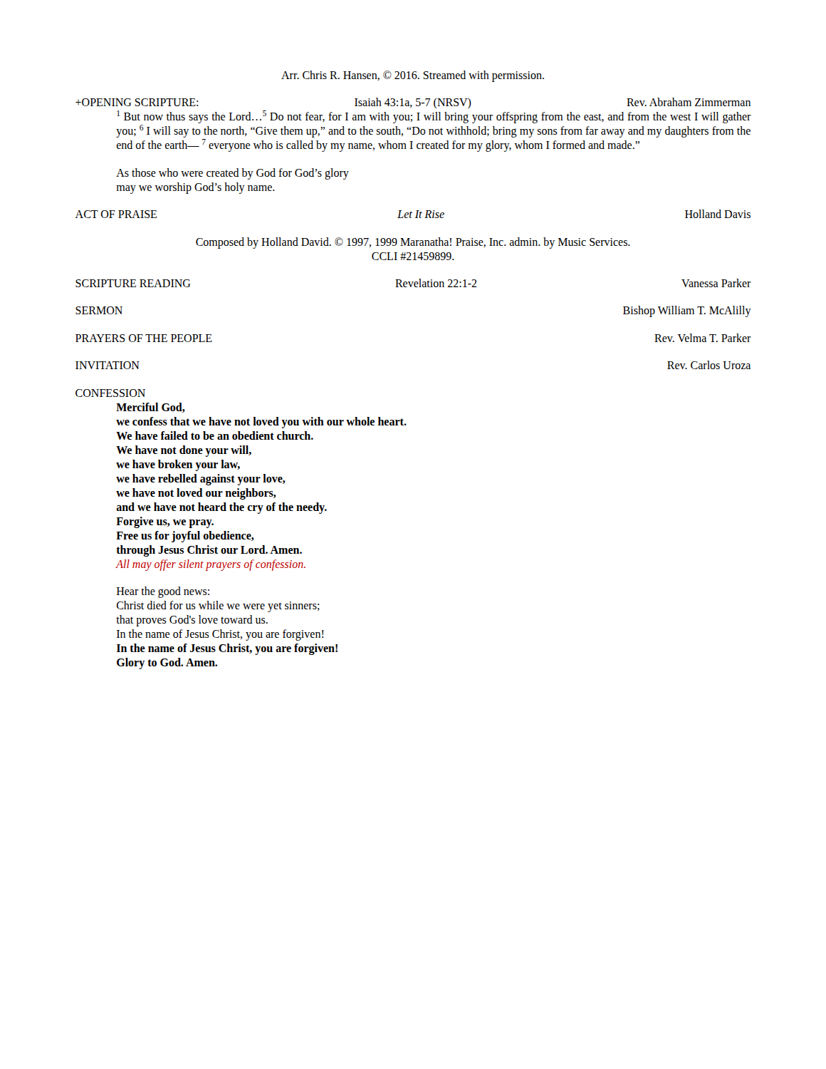Arr. Chris R. Hansen, © 2016. Streamed with permission.
+OPENING SCRIPTURE: Isaiah 43:1a, 5-7 (NRSV) Rev. Abraham Zimmerman
1 But now thus says the Lord…5 Do not fear, for I am with you; I will bring your offspring from the east, and from the west I will gather you; 6 I will say to the north, “Give them up,” and to the south, “Do not withhold; bring my sons from far away and my daughters from the end of the earth— 7 everyone who is called by my name, whom I created for my glory, whom I formed and made.”
As those who were created by God for God’s glory
may we worship God’s holy name.
ACT OF PRAISE Let It Rise Holland Davis
Composed by Holland David. © 1997, 1999 Maranatha! Praise, Inc. admin. by Music Services.
CCLI #21459899.
SCRIPTURE READING Revelation 22:1-2 Vanessa Parker
SERMON Bishop William T. McAlilly
PRAYERS OF THE PEOPLE Rev. Velma T. Parker
INVITATION Rev. Carlos Uroza
CONFESSION
Merciful God,
we confess that we have not loved you with our whole heart.
We have failed to be an obedient church.
We have not done your will,
we have broken your law,
we have rebelled against your love,
we have not loved our neighbors,
and we have not heard the cry of the needy.
Forgive us, we pray.
Free us for joyful obedience,
through Jesus Christ our Lord. Amen.
All may offer silent prayers of confession.
Hear the good news:
Christ died for us while we were yet sinners;
that proves God's love toward us.
In the name of Jesus Christ, you are forgiven!
In the name of Jesus Christ, you are forgiven!
Glory to God. Amen.